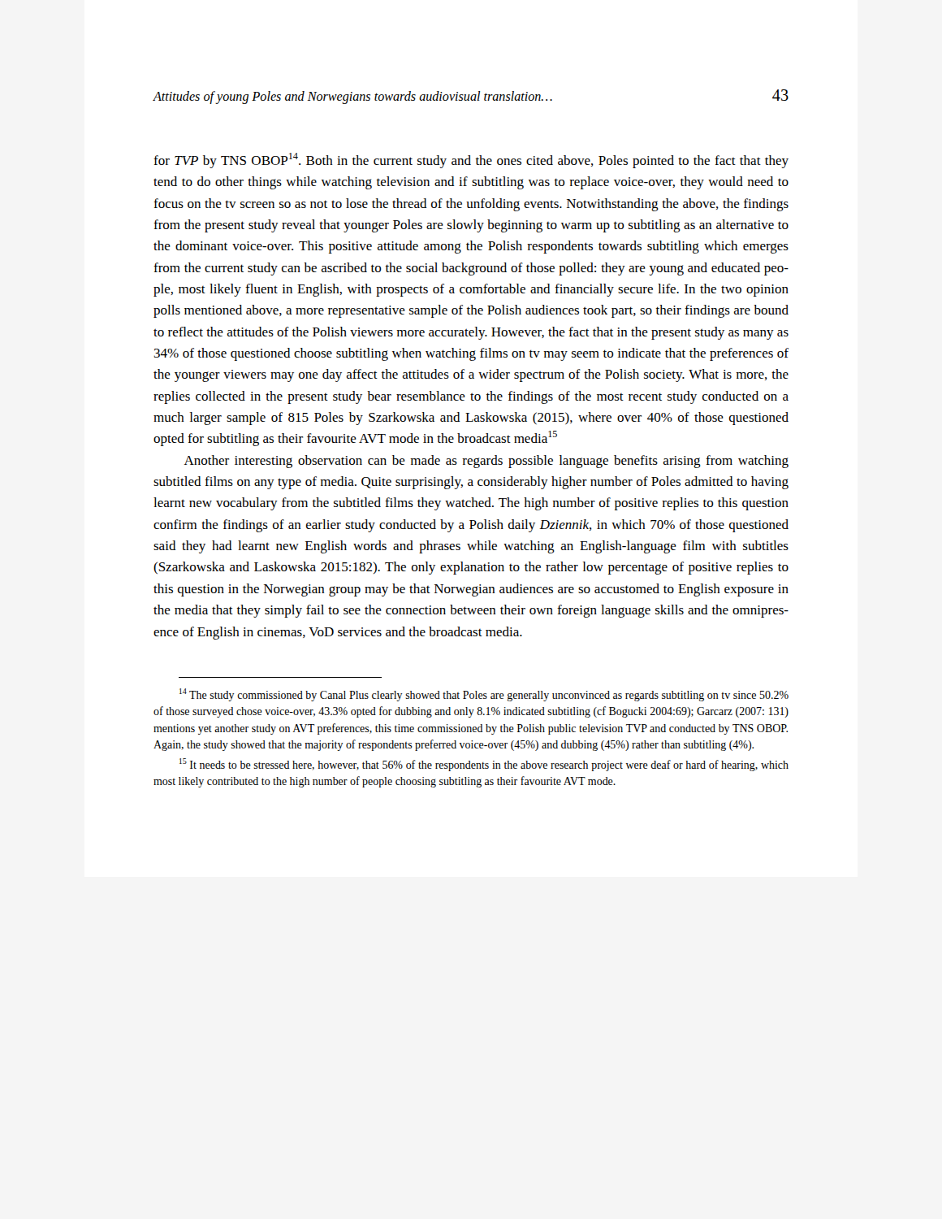Attitudes of young Poles and Norwegians towards audiovisual translation… 43
for TVP by TNS OBOP14. Both in the current study and the ones cited above, Poles pointed to the fact that they tend to do other things while watching television and if subtitling was to replace voice-over, they would need to focus on the tv screen so as not to lose the thread of the unfolding events. Notwithstanding the above, the findings from the present study reveal that younger Poles are slowly beginning to warm up to subtitling as an alternative to the dominant voice-over. This positive attitude among the Polish respondents towards subtitling which emerges from the current study can be ascribed to the social background of those polled: they are young and educated people, most likely fluent in English, with prospects of a comfortable and financially secure life. In the two opinion polls mentioned above, a more representative sample of the Polish audiences took part, so their findings are bound to reflect the attitudes of the Polish viewers more accurately. However, the fact that in the present study as many as 34% of those questioned choose subtitling when watching films on tv may seem to indicate that the preferences of the younger viewers may one day affect the attitudes of a wider spectrum of the Polish society. What is more, the replies collected in the present study bear resemblance to the findings of the most recent study conducted on a much larger sample of 815 Poles by Szarkowska and Laskowska (2015), where over 40% of those questioned opted for subtitling as their favourite AVT mode in the broadcast media15
Another interesting observation can be made as regards possible language benefits arising from watching subtitled films on any type of media. Quite surprisingly, a considerably higher number of Poles admitted to having learnt new vocabulary from the subtitled films they watched. The high number of positive replies to this question confirm the findings of an earlier study conducted by a Polish daily Dziennik, in which 70% of those questioned said they had learnt new English words and phrases while watching an English-language film with subtitles (Szarkowska and Laskowska 2015:182). The only explanation to the rather low percentage of positive replies to this question in the Norwegian group may be that Norwegian audiences are so accustomed to English exposure in the media that they simply fail to see the connection between their own foreign language skills and the omnipresence of English in cinemas, VoD services and the broadcast media.
14 The study commissioned by Canal Plus clearly showed that Poles are generally unconvinced as regards subtitling on tv since 50.2% of those surveyed chose voice-over, 43.3% opted for dubbing and only 8.1% indicated subtitling (cf Bogucki 2004:69); Garcarz (2007: 131) mentions yet another study on AVT preferences, this time commissioned by the Polish public television TVP and conducted by TNS OBOP. Again, the study showed that the majority of respondents preferred voice-over (45%) and dubbing (45%) rather than subtitling (4%).
15 It needs to be stressed here, however, that 56% of the respondents in the above research project were deaf or hard of hearing, which most likely contributed to the high number of people choosing subtitling as their favourite AVT mode.